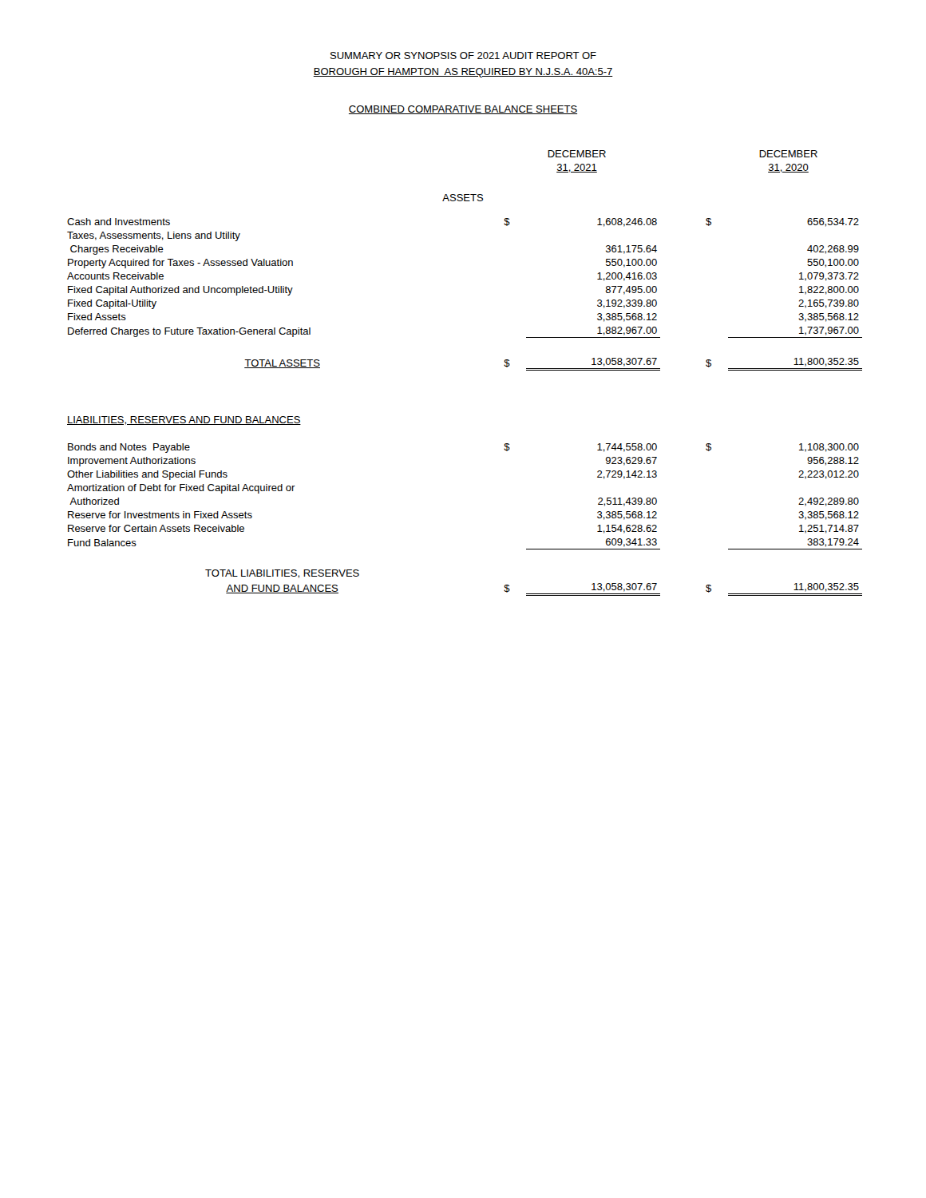SUMMARY OR SYNOPSIS OF 2021 AUDIT REPORT OF
BOROUGH OF HAMPTON AS REQUIRED BY N.J.S.A. 40A:5-7
COMBINED COMPARATIVE BALANCE SHEETS
| | | DECEMBER | | | DECEMBER |
| | | 31, 2021 | | | 31, 2020 |
| ASSETS |
| Cash and Investments | $ | 1,608,246.08 | | $ | 656,534.72 |
| Taxes, Assessments, Liens and Utility | | | | | |
| Charges Receivable | | 361,175.64 | | | 402,268.99 |
| Property Acquired for Taxes - Assessed Valuation | | 550,100.00 | | | 550,100.00 |
| Accounts Receivable | | 1,200,416.03 | | | 1,079,373.72 |
| Fixed Capital Authorized and Uncompleted-Utility | | 877,495.00 | | | 1,822,800.00 |
| Fixed Capital-Utility | | 3,192,339.80 | | | 2,165,739.80 |
| Fixed Assets | | 3,385,568.12 | | | 3,385,568.12 |
| Deferred Charges to Future Taxation-General Capital | | 1,882,967.00 | | | 1,737,967.00 |
| TOTAL ASSETS | $ | 13,058,307.67 | | $ | 11,800,352.35 |
| LIABILITIES, RESERVES AND FUND BALANCES | | | | | |
| Bonds and Notes Payable | $ | 1,744,558.00 | | $ | 1,108,300.00 |
| Improvement Authorizations | | 923,629.67 | | | 956,288.12 |
| Other Liabilities and Special Funds | | 2,729,142.13 | | | 2,223,012.20 |
| Amortization of Debt for Fixed Capital Acquired or | | | | | |
| Authorized | | 2,511,439.80 | | | 2,492,289.80 |
| Reserve for Investments in Fixed Assets | | 3,385,568.12 | | | 3,385,568.12 |
| Reserve for Certain Assets Receivable | | 1,154,628.62 | | | 1,251,714.87 |
| Fund Balances | | 609,341.33 | | | 383,179.24 |
| TOTAL LIABILITIES, RESERVES | | | | | |
| AND FUND BALANCES | $ | 13,058,307.67 | | $ | 11,800,352.35 |